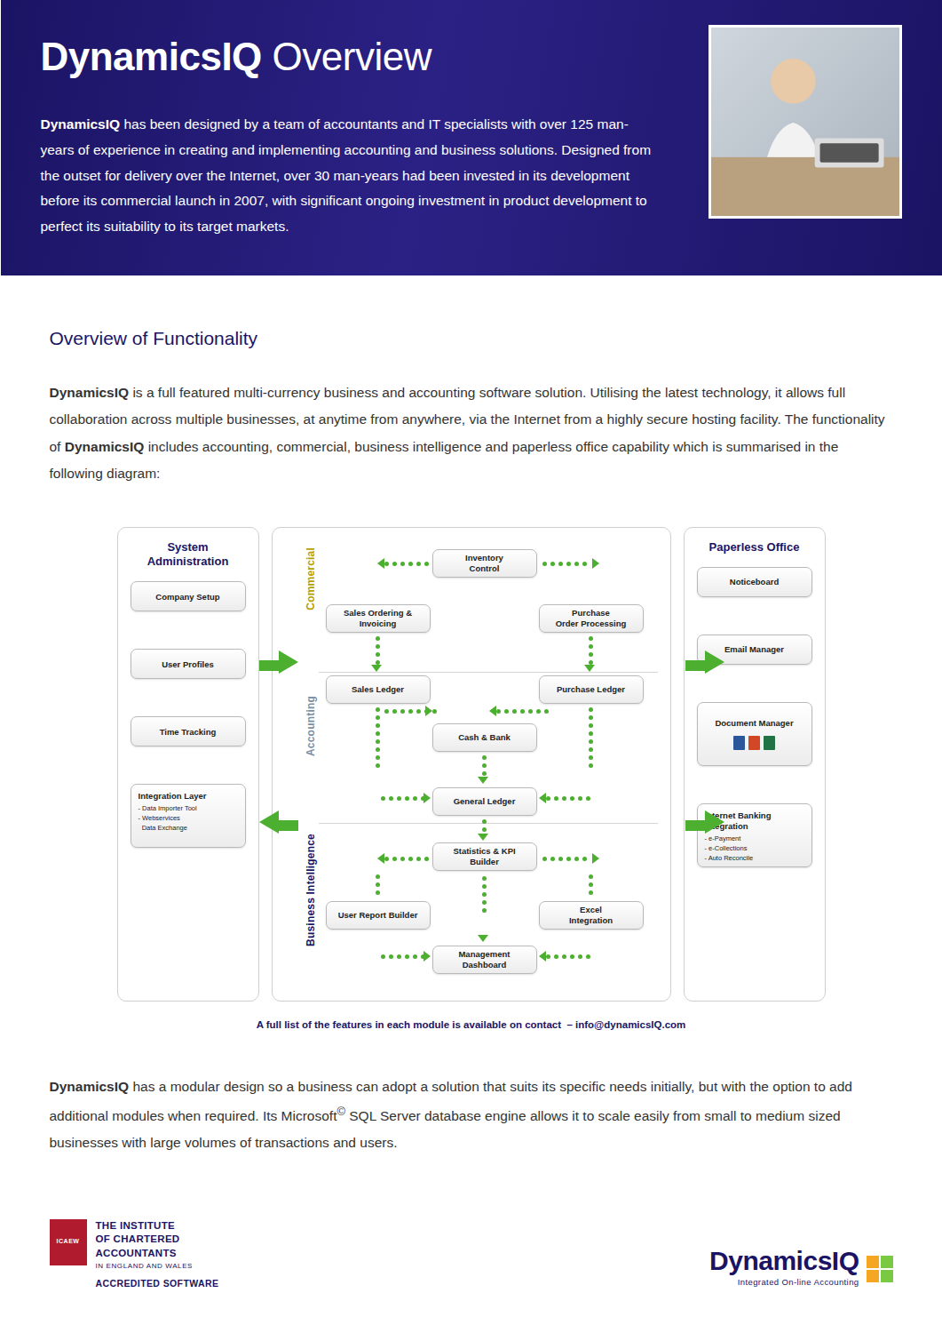DynamicsIQ Overview
DynamicsIQ has been designed by a team of accountants and IT specialists with over 125 man-years of experience in creating and implementing accounting and business solutions. Designed from the outset for delivery over the Internet, over 30 man-years had been invested in its development before its commercial launch in 2007, with significant ongoing investment in product development to perfect its suitability to its target markets.
Overview of Functionality
DynamicsIQ is a full featured multi-currency business and accounting software solution. Utilising the latest technology, it allows full collaboration across multiple businesses, at anytime from anywhere, via the Internet from a highly secure hosting facility. The functionality of DynamicsIQ includes accounting, commercial, business intelligence and paperless office capability which is summarised in the following diagram:
System
Administration
Company Setup
User Profiles
Time Tracking
Integration Layer - Data Importer Tool
- Webservices
Data Exchange
Commercial Accounting Business Intelligence
Inventory
Control
Sales Ordering &
Invoicing
Purchase
Order Processing
Sales Ledger
Purchase Ledger
Cash & Bank
General Ledger
Statistics & KPI
Builder
User Report Builder
Excel
Integration
Management
Dashboard
Paperless Office
Noticeboard
Email Manager
Document Manager
Internet Banking
Integration - e-Payment
- e-Collections
- Auto Reconcile
A full list of the features in each module is available on contact – info@dynamicsIQ.com
DynamicsIQ has a modular design so a business can adopt a solution that suits its specific needs initially, but with the option to add additional modules when required. Its Microsoft© SQL Server database engine allows it to scale easily from small to medium sized businesses with large volumes of transactions and users.
ICAEW
THE INSTITUTE
OF CHARTERED
ACCOUNTANTS
IN ENGLAND AND WALES
ACCREDITED SOFTWARE
DynamicsIQ
Integrated On-line Accounting